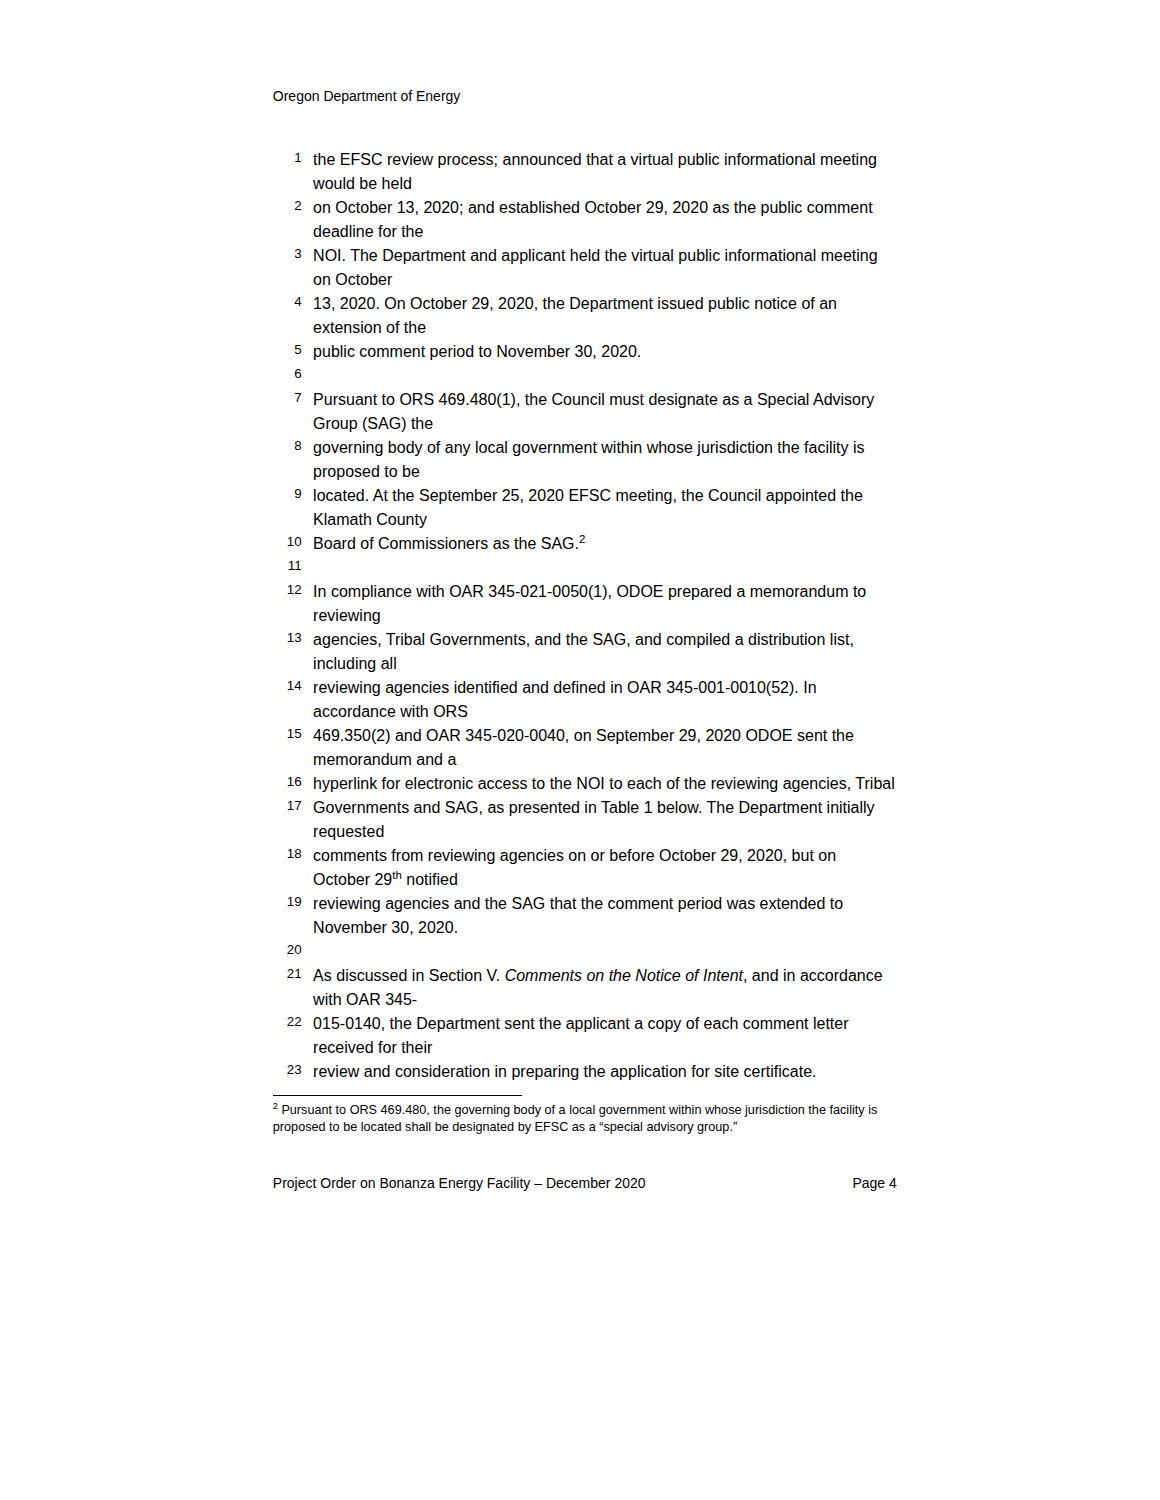Oregon Department of Energy
the EFSC review process; announced that a virtual public informational meeting would be held
on October 13, 2020; and established October 29, 2020 as the public comment deadline for the
NOI. The Department and applicant held the virtual public informational meeting on October
13, 2020. On October 29, 2020, the Department issued public notice of an extension of the
public comment period to November 30, 2020.
Pursuant to ORS 469.480(1), the Council must designate as a Special Advisory Group (SAG) the
governing body of any local government within whose jurisdiction the facility is proposed to be
located. At the September 25, 2020 EFSC meeting, the Council appointed the Klamath County
Board of Commissioners as the SAG.2
In compliance with OAR 345-021-0050(1), ODOE prepared a memorandum to reviewing
agencies, Tribal Governments, and the SAG, and compiled a distribution list, including all
reviewing agencies identified and defined in OAR 345-001-0010(52). In accordance with ORS
469.350(2) and OAR 345-020-0040, on September 29, 2020 ODOE sent the memorandum and a
hyperlink for electronic access to the NOI to each of the reviewing agencies, Tribal
Governments and SAG, as presented in Table 1 below. The Department initially requested
comments from reviewing agencies on or before October 29, 2020, but on October 29th notified
reviewing agencies and the SAG that the comment period was extended to November 30, 2020.
As discussed in Section V. Comments on the Notice of Intent, and in accordance with OAR 345-
015-0140, the Department sent the applicant a copy of each comment letter received for their
review and consideration in preparing the application for site certificate.
2 Pursuant to ORS 469.480, the governing body of a local government within whose jurisdiction the facility is proposed to be located shall be designated by EFSC as a “special advisory group.”
Project Order on Bonanza Energy Facility – December 2020 Page 4